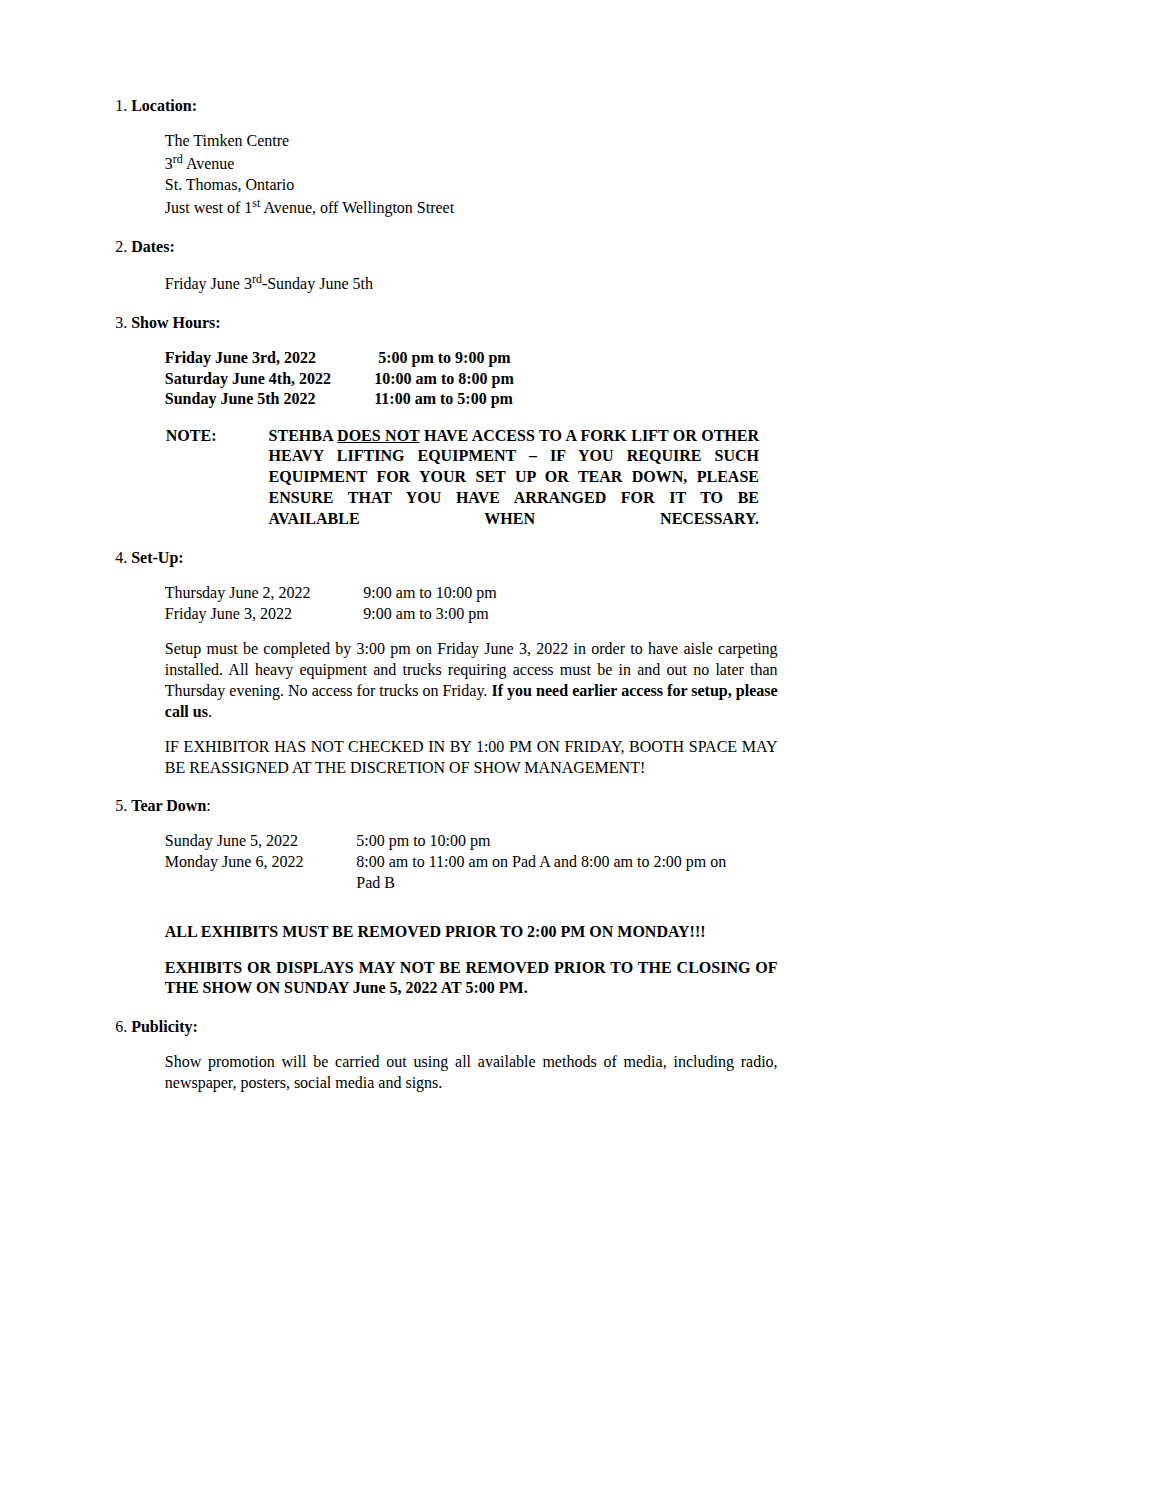Location:
The Timken Centre
3rd Avenue
St. Thomas, Ontario
Just west of 1st Avenue, off Wellington Street
Dates:
Friday June 3rd-Sunday June 5th
Show Hours:
| Friday June 3rd, 2022 | 5:00 pm to 9:00 pm |
| Saturday June 4th, 2022 | 10:00 am to 8:00 pm |
| Sunday June 5th 2022 | 11:00 am to 5:00 pm |
| NOTE: | STEHBA DOES NOT HAVE ACCESS TO A FORK LIFT OR OTHER HEAVY LIFTING EQUIPMENT – IF YOU REQUIRE SUCH EQUIPMENT FOR YOUR SET UP OR TEAR DOWN, PLEASE ENSURE THAT YOU HAVE ARRANGED FOR IT TO BE AVAILABLE WHEN NECESSARY. |
Set-Up:
| Thursday June 2, 2022 | 9:00 am to 10:00 pm |
| Friday June 3, 2022 | 9:00 am to 3:00 pm |
Setup must be completed by 3:00 pm on Friday June 3, 2022 in order to have aisle carpeting installed. All heavy equipment and trucks requiring access must be in and out no later than Thursday evening. No access for trucks on Friday. If you need earlier access for setup, please call us.
IF EXHIBITOR HAS NOT CHECKED IN BY 1:00 PM ON FRIDAY, BOOTH SPACE MAY BE REASSIGNED AT THE DISCRETION OF SHOW MANAGEMENT!
Tear Down:
| Sunday June 5, 2022 | 5:00 pm to 10:00 pm |
| Monday June 6, 2022 | 8:00 am to 11:00 am on Pad A and 8:00 am to 2:00 pm on |
| | Pad B |
ALL EXHIBITS MUST BE REMOVED PRIOR TO 2:00 PM ON MONDAY!!!
EXHIBITS OR DISPLAYS MAY NOT BE REMOVED PRIOR TO THE CLOSING OF THE SHOW ON SUNDAY June 5, 2022 AT 5:00 PM.
Publicity:
Show promotion will be carried out using all available methods of media, including radio, newspaper, posters, social media and signs.